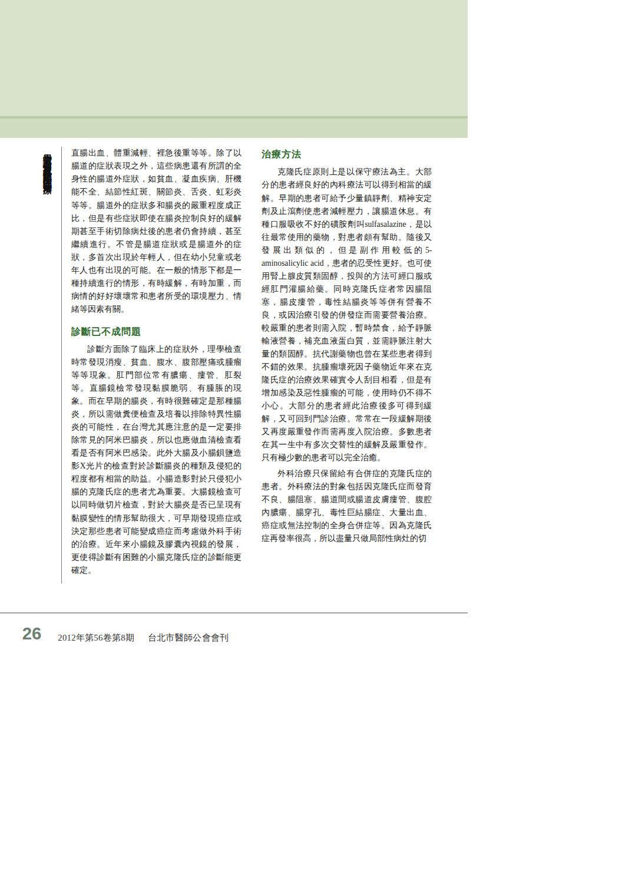學術專論・一個常被忽略的克隆氏症的臨床治療
直腸出血、體重減輕、裡急後重等等。除了以腸道的症狀表現之外，這些病患還有所謂的全身性的腸道外症狀，如貧血、凝血疾病、肝機能不全、結節性紅斑、關節炎、舌炎、虹彩炎等等。腸道外的症狀多和腸炎的嚴重程度成正比，但是有些症狀即使在腸炎控制良好的緩解期甚至手術切除病灶後的患者仍會持續，甚至繼續進行。不管是腸道症狀或是腸道外的症狀，多首次出現於年輕人，但在幼小兒童或老年人也有出現的可能。在一般的情形下都是一種持續進行的情形，有時緩解，有時加重，而病情的好好壞壞常和患者所受的環境壓力、情緒等因素有關。
診斷已不成問題
診斷方面除了臨床上的症狀外，理學檢查時常發現消瘦、貧血、腹水、腹部壓痛或腫瘤等等現象。肛門部位常有膿瘍、瘻管、肛裂等。直腸鏡檢常發現黏膜脆弱、有腫脹的現象。而在早期的腸炎，有時很難確定是那種腸炎，所以需做糞便檢查及培養以排除特異性腸炎的可能性，在台灣尤其應注意的是一定要排除常見的阿米巴腸炎，所以也應做血清檢查看看是否有阿米巴感染。此外大腸及小腸鋇鹽造影X光片的檢查對於診斷腸炎的種類及侵犯的程度都有相當的助益。小腸造影對於只侵犯小腸的克隆氏症的患者尤為重要。大腸鏡檢查可以同時做切片檢查，對於大腸炎是否已呈現有黏膜變性的情形幫助很大，可早期發現癌症或決定那些患者可能變成癌症而考慮做外科手術的治療。近年來小腸鏡及膠囊內視鏡的發展，更使得診斷有困難的小腸克隆氏症的診斷能更確定。
治療方法
克隆氏症原則上是以保守療法為主。大部分的患者經良好的內科療法可以得到相當的緩解。早期的患者可給予少量鎮靜劑、精神安定劑及止瀉劑使患者減輕壓力，讓腸道休息。有種口服吸收不好的磺胺劑叫sulfasalazine，是以往最常使用的藥物，對患者頗有幫助。隨後又發展出類似的，但是副作用較低的5-aminosalicylic acid，患者的忍受性更好。也可使用腎上腺皮質類固醇，投與的方法可經口服或經肛門灌腸給藥。同時克隆氏症者常因腸阻塞，腸皮瘻管，毒性結腸炎等等併有營養不良，或因治療引發的併發症而需要營養治療。較嚴重的患者則需入院，暫時禁食，給予靜脈輸液營養，補充血液蛋白質，並需靜脈注射大量的類固醇。抗代謝藥物也曾在某些患者得到不錯的效果。抗腫瘤壞死因子藥物近年來在克隆氏症的治療效果確實令人刮目相看，但是有增加感染及惡性腫瘤的可能，使用時仍不得不小心。大部分的患者經此治療後多可得到緩解，又可回到門診治療。常常在一段緩解期後又再度嚴重發作而需再度入院治療。多數患者在其一生中有多次交替性的緩解及嚴重發作。只有極少數的患者可以完全治癒。
外科治療只保留給有合併症的克隆氏症的患者。外科療法的對象包括因克隆氏症而發育不良、腸阻塞、腸道間或腸道皮膚瘻管、腹腔內膿瘍、腸穿孔、毒性巨結腸症、大量出血、癌症或無法控制的全身合併症等。因為克隆氏症再發率很高，所以盡量只做局部性病灶的切
26
2012年第56卷第8期 台北市醫師公會會刊